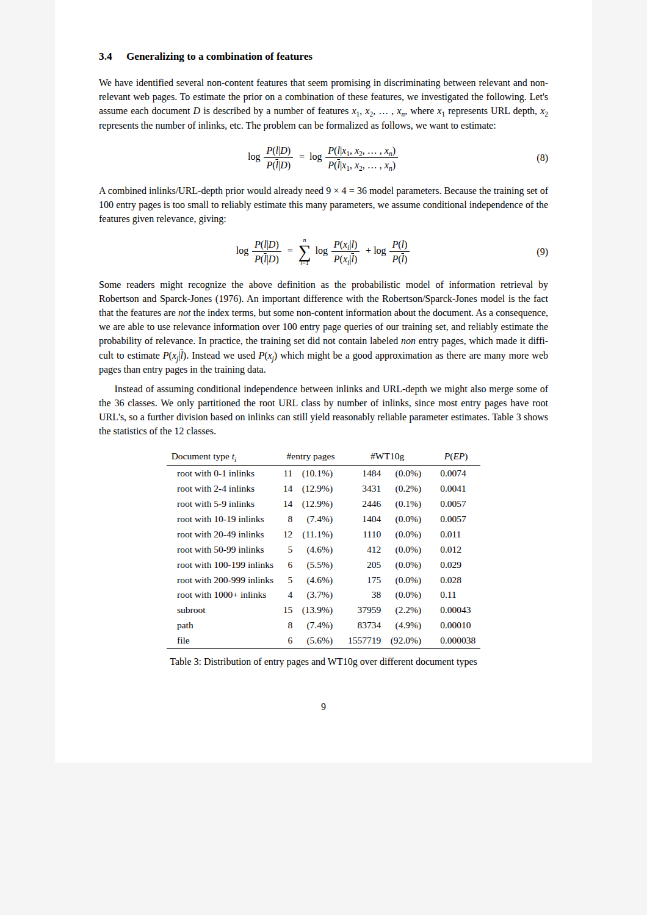3.4 Generalizing to a combination of features
We have identified several non-content features that seem promising in discriminating between relevant and non-relevant web pages. To estimate the prior on a combination of these features, we investigated the following. Let's assume each document D is described by a number of features x1, x2, … , xn, where x1 represents URL depth, x2 represents the number of inlinks, etc. The problem can be formalized as follows, we want to estimate:
log P(l|D) P(l|D) = log P(l|x1, x2, … , xn) P(l|x1, x2, … , xn)
(8)
A combined inlinks/URL-depth prior would already need 9 × 4 = 36 model parameters. Because the training set of 100 entry pages is too small to reliably estimate this many parameters, we assume conditional independence of the features given relevance, giving:
log P(l|D) P(l|D) = n∑i=1 log P(xi|l) P(xi|l) + log P(l) P(l)
(9)
Some readers might recognize the above definition as the probabilistic model of information retrieval by Robertson and Sparck-Jones (1976). An important difference with the Robertson/Sparck-Jones model is the fact that the features are not the index terms, but some non-content information about the document. As a consequence, we are able to use relevance information over 100 entry page queries of our training set, and reliably estimate the probability of relevance. In practice, the training set did not contain labeled non entry pages, which made it difficult to estimate P(xj|l). Instead we used P(xj) which might be a good approximation as there are many more web pages than entry pages in the training data.
Instead of assuming conditional independence between inlinks and URL-depth we might also merge some of the 36 classes. We only partitioned the root URL class by number of inlinks, since most entry pages have root URL's, so a further division based on inlinks can still yield reasonably reliable parameter estimates. Table 3 shows the statistics of the 12 classes.
| Document type t i | #entry pages | #WT10g | P ( EP ) |
| --- | --- | --- | --- |
| root with 0-1 inlinks | 11 | (10.1%) | 1484 | (0.0%) | 0.0074 |
| root with 2-4 inlinks | 14 | (12.9%) | 3431 | (0.2%) | 0.0041 |
| root with 5-9 inlinks | 14 | (12.9%) | 2446 | (0.1%) | 0.0057 |
| root with 10-19 inlinks | 8 | (7.4%) | 1404 | (0.0%) | 0.0057 |
| root with 20-49 inlinks | 12 | (11.1%) | 1110 | (0.0%) | 0.011 |
| root with 50-99 inlinks | 5 | (4.6%) | 412 | (0.0%) | 0.012 |
| root with 100-199 inlinks | 6 | (5.5%) | 205 | (0.0%) | 0.029 |
| root with 200-999 inlinks | 5 | (4.6%) | 175 | (0.0%) | 0.028 |
| root with 1000+ inlinks | 4 | (3.7%) | 38 | (0.0%) | 0.11 |
| subroot | 15 | (13.9%) | 37959 | (2.2%) | 0.00043 |
| path | 8 | (7.4%) | 83734 | (4.9%) | 0.00010 |
| file | 6 | (5.6%) | 1557719 | (92.0%) | 0.000038 |
Table 3: Distribution of entry pages and WT10g over different document types
9